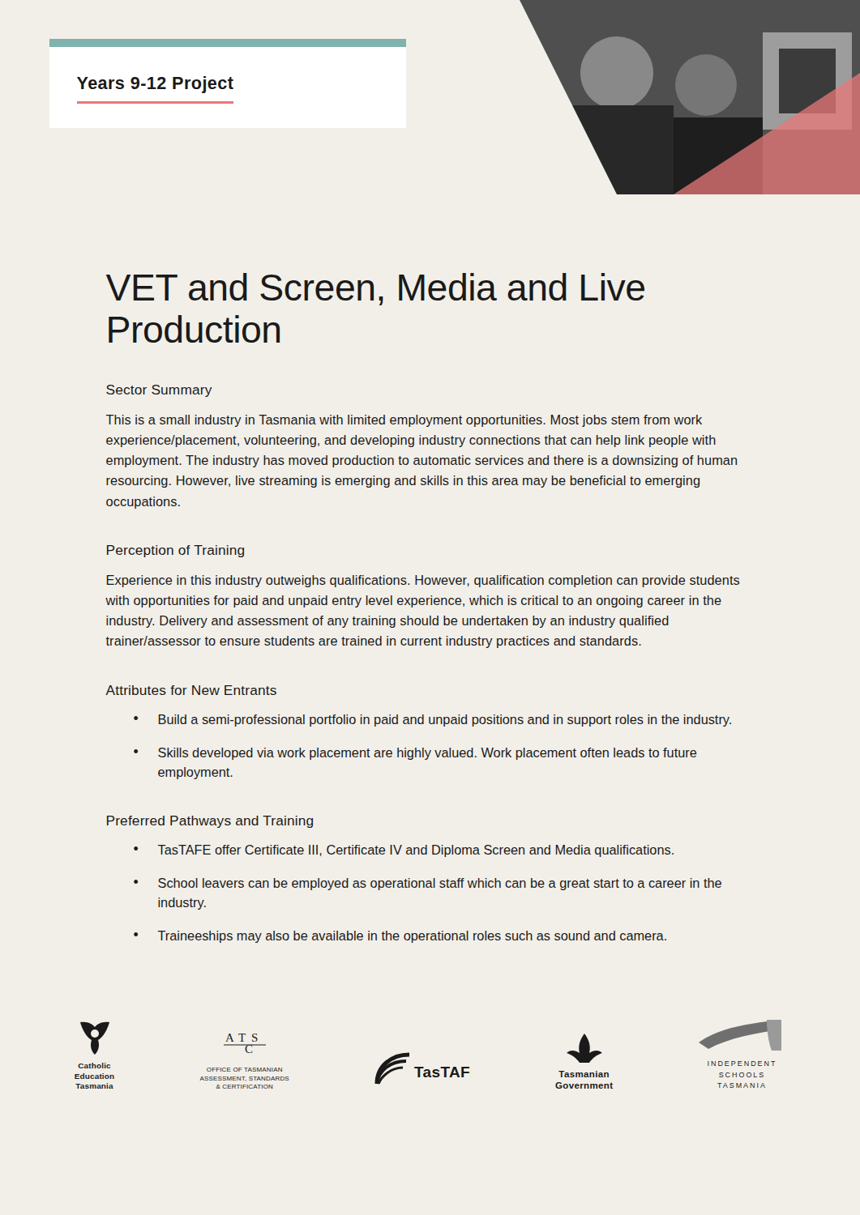Years 9-12 Project
VET and Screen, Media and Live Production
Sector Summary
This is a small industry in Tasmania with limited employment opportunities. Most jobs stem from work experience/placement, volunteering, and developing industry connections that can help link people with employment. The industry has moved production to automatic services and there is a downsizing of human resourcing. However, live streaming is emerging and skills in this area may be beneficial to emerging occupations.
Perception of Training
Experience in this industry outweighs qualifications. However, qualification completion can provide students with opportunities for paid and unpaid entry level experience, which is critical to an ongoing career in the industry. Delivery and assessment of any training should be undertaken by an industry qualified trainer/assessor to ensure students are trained in current industry practices and standards.
Attributes for New Entrants
Build a semi-professional portfolio in paid and unpaid positions and in support roles in the industry.
Skills developed via work placement are highly valued. Work placement often leads to future employment.
Preferred Pathways and Training
TasTAFE offer Certificate III, Certificate IV and Diploma Screen and Media qualifications.
School leavers can be employed as operational staff which can be a great start to a career in the industry.
Traineeships may also be available in the operational roles such as sound and camera.
Catholic
Education
Tasmania
A T S C
OFFICE OF TASMANIAN
ASSESSMENT, STANDARDS
& CERTIFICATION
TasTAFE
Tasmanian
Government
INDEPENDENT
SCHOOLS
TASMANIA